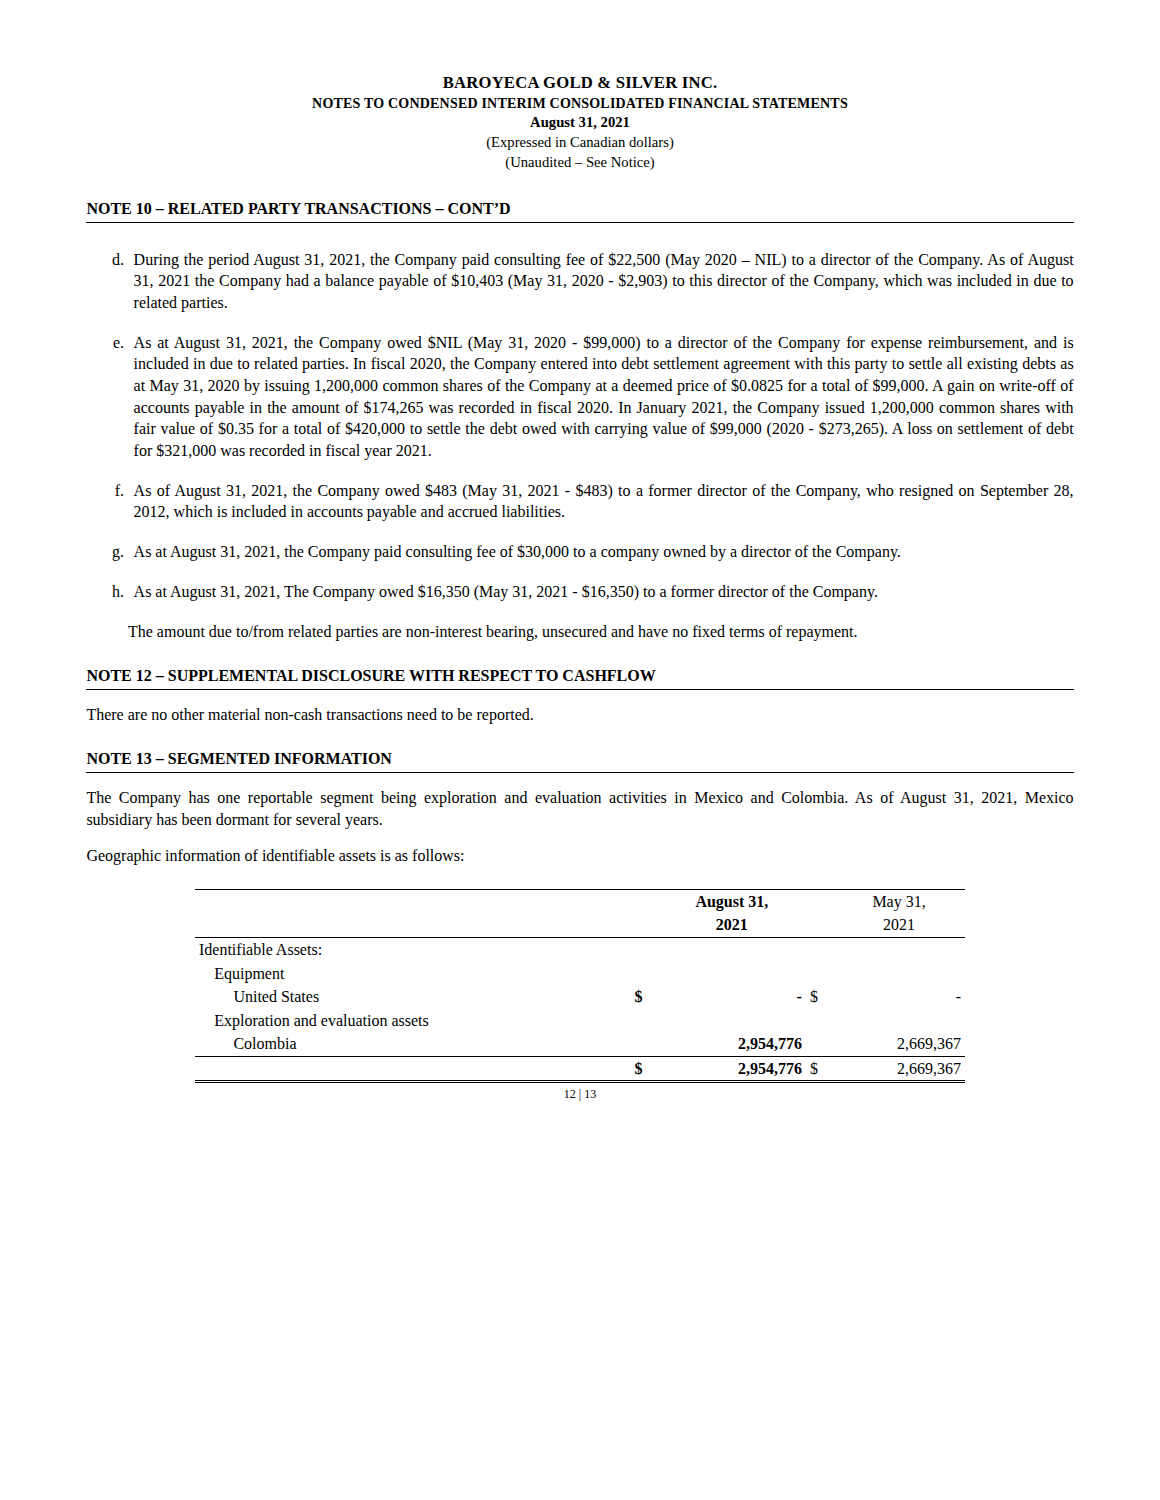BAROYECA GOLD & SILVER INC.
NOTES TO CONDENSED INTERIM CONSOLIDATED FINANCIAL STATEMENTS
August 31, 2021
(Expressed in Canadian dollars)
(Unaudited – See Notice)
NOTE 10 – RELATED PARTY TRANSACTIONS – CONT’D
During the period August 31, 2021, the Company paid consulting fee of $22,500 (May 2020 – NIL) to a director of the Company. As of August 31, 2021 the Company had a balance payable of $10,403 (May 31, 2020 - $2,903) to this director of the Company, which was included in due to related parties.
As at August 31, 2021, the Company owed $NIL (May 31, 2020 - $99,000) to a director of the Company for expense reimbursement, and is included in due to related parties. In fiscal 2020, the Company entered into debt settlement agreement with this party to settle all existing debts as at May 31, 2020 by issuing 1,200,000 common shares of the Company at a deemed price of $0.0825 for a total of $99,000. A gain on write-off of accounts payable in the amount of $174,265 was recorded in fiscal 2020. In January 2021, the Company issued 1,200,000 common shares with fair value of $0.35 for a total of $420,000 to settle the debt owed with carrying value of $99,000 (2020 - $273,265). A loss on settlement of debt for $321,000 was recorded in fiscal year 2021.
As of August 31, 2021, the Company owed $483 (May 31, 2021 - $483) to a former director of the Company, who resigned on September 28, 2012, which is included in accounts payable and accrued liabilities.
As at August 31, 2021, the Company paid consulting fee of $30,000 to a company owned by a director of the Company.
As at August 31, 2021, The Company owed $16,350 (May 31, 2021 - $16,350) to a former director of the Company.
The amount due to/from related parties are non-interest bearing, unsecured and have no fixed terms of repayment.
NOTE 12 – SUPPLEMENTAL DISCLOSURE WITH RESPECT TO CASHFLOW
There are no other material non-cash transactions need to be reported.
NOTE 13 – SEGMENTED INFORMATION
The Company has one reportable segment being exploration and evaluation activities in Mexico and Colombia. As of August 31, 2021, Mexico subsidiary has been dormant for several years.
Geographic information of identifiable assets is as follows:
| | | August 31, | | May 31, |
| --- | --- | --- | --- | --- |
| | | 2021 | | 2021 |
| Identifiable Assets: | | | | |
| Equipment | | | | |
| United States | $ | - | $ | - |
| Exploration and evaluation assets | | | | |
| Colombia | | 2,954,776 | | 2,669,367 |
| | $ | 2,954,776 | $ | 2,669,367 |
12 | 13